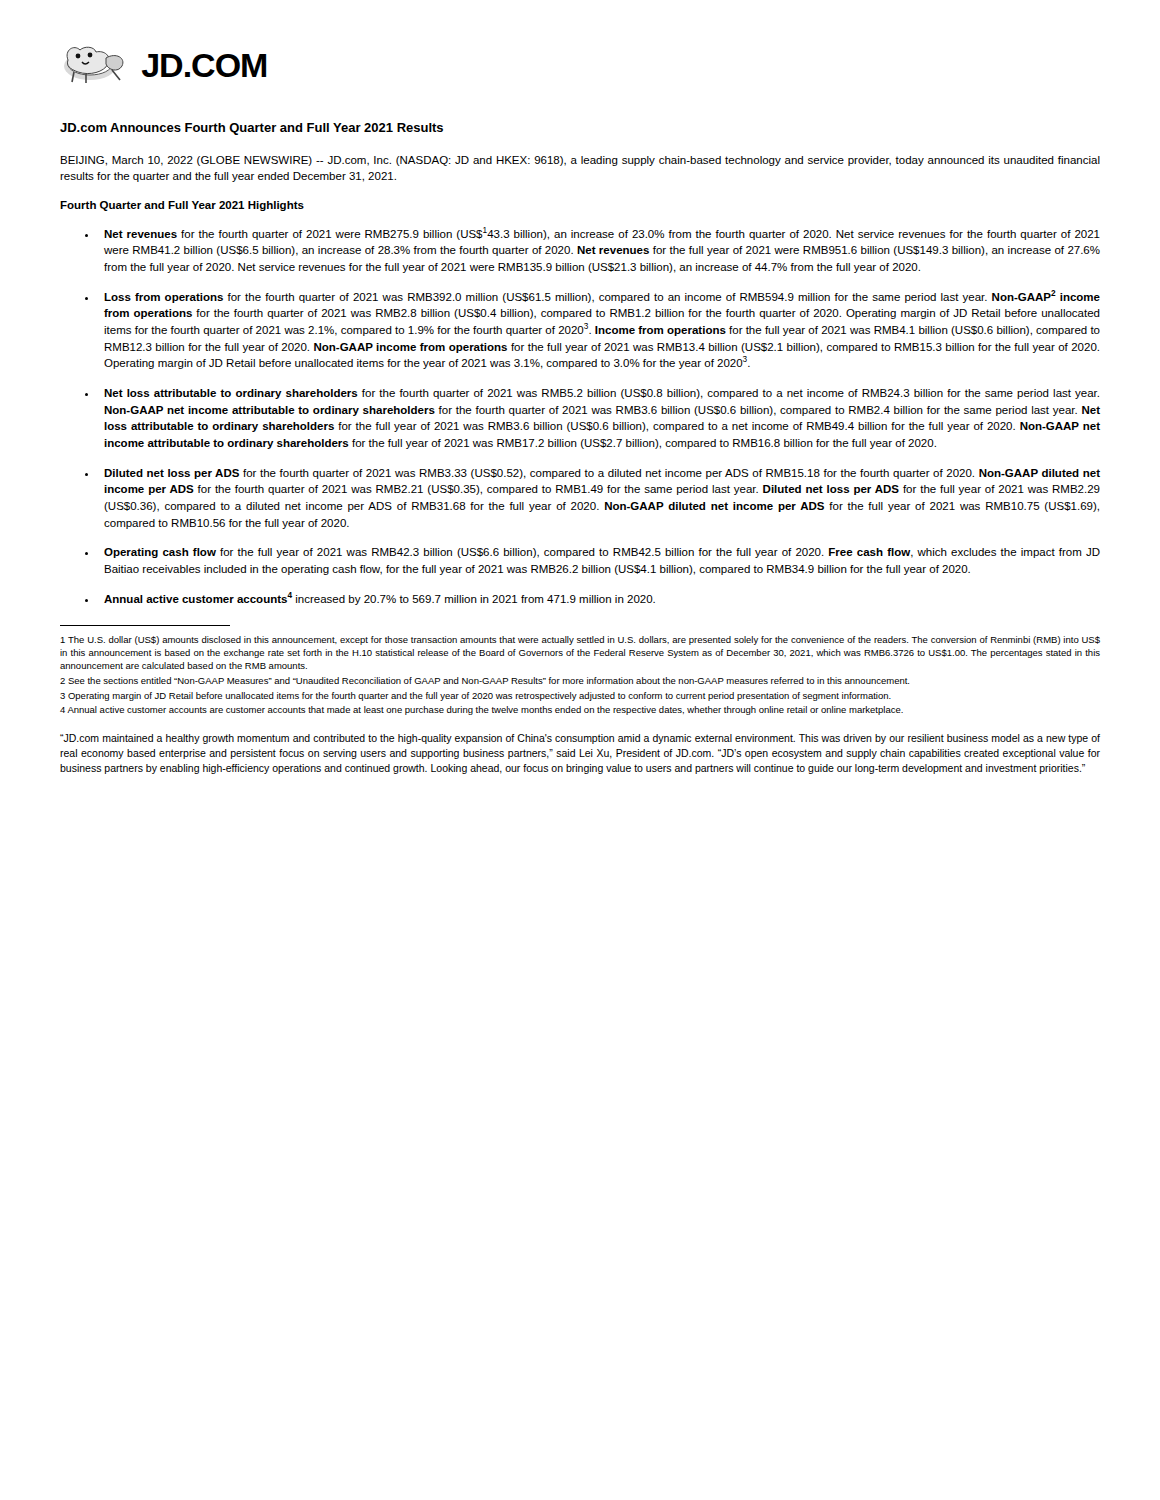JD.COM
JD.com Announces Fourth Quarter and Full Year 2021 Results
BEIJING, March 10, 2022 (GLOBE NEWSWIRE) -- JD.com, Inc. (NASDAQ: JD and HKEX: 9618), a leading supply chain-based technology and service provider, today announced its unaudited financial results for the quarter and the full year ended December 31, 2021.
Fourth Quarter and Full Year 2021 Highlights
Net revenues for the fourth quarter of 2021 were RMB275.9 billion (US$143.3 billion), an increase of 23.0% from the fourth quarter of 2020. Net service revenues for the fourth quarter of 2021 were RMB41.2 billion (US$6.5 billion), an increase of 28.3% from the fourth quarter of 2020. Net revenues for the full year of 2021 were RMB951.6 billion (US$149.3 billion), an increase of 27.6% from the full year of 2020. Net service revenues for the full year of 2021 were RMB135.9 billion (US$21.3 billion), an increase of 44.7% from the full year of 2020.
Loss from operations for the fourth quarter of 2021 was RMB392.0 million (US$61.5 million), compared to an income of RMB594.9 million for the same period last year. Non-GAAP2 income from operations for the fourth quarter of 2021 was RMB2.8 billion (US$0.4 billion), compared to RMB1.2 billion for the fourth quarter of 2020. Operating margin of JD Retail before unallocated items for the fourth quarter of 2021 was 2.1%, compared to 1.9% for the fourth quarter of 20203. Income from operations for the full year of 2021 was RMB4.1 billion (US$0.6 billion), compared to RMB12.3 billion for the full year of 2020. Non-GAAP income from operations for the full year of 2021 was RMB13.4 billion (US$2.1 billion), compared to RMB15.3 billion for the full year of 2020. Operating margin of JD Retail before unallocated items for the year of 2021 was 3.1%, compared to 3.0% for the year of 20203.
Net loss attributable to ordinary shareholders for the fourth quarter of 2021 was RMB5.2 billion (US$0.8 billion), compared to a net income of RMB24.3 billion for the same period last year. Non-GAAP net income attributable to ordinary shareholders for the fourth quarter of 2021 was RMB3.6 billion (US$0.6 billion), compared to RMB2.4 billion for the same period last year. Net loss attributable to ordinary shareholders for the full year of 2021 was RMB3.6 billion (US$0.6 billion), compared to a net income of RMB49.4 billion for the full year of 2020. Non-GAAP net income attributable to ordinary shareholders for the full year of 2021 was RMB17.2 billion (US$2.7 billion), compared to RMB16.8 billion for the full year of 2020.
Diluted net loss per ADS for the fourth quarter of 2021 was RMB3.33 (US$0.52), compared to a diluted net income per ADS of RMB15.18 for the fourth quarter of 2020. Non-GAAP diluted net income per ADS for the fourth quarter of 2021 was RMB2.21 (US$0.35), compared to RMB1.49 for the same period last year. Diluted net loss per ADS for the full year of 2021 was RMB2.29 (US$0.36), compared to a diluted net income per ADS of RMB31.68 for the full year of 2020. Non-GAAP diluted net income per ADS for the full year of 2021 was RMB10.75 (US$1.69), compared to RMB10.56 for the full year of 2020.
Operating cash flow for the full year of 2021 was RMB42.3 billion (US$6.6 billion), compared to RMB42.5 billion for the full year of 2020. Free cash flow, which excludes the impact from JD Baitiao receivables included in the operating cash flow, for the full year of 2021 was RMB26.2 billion (US$4.1 billion), compared to RMB34.9 billion for the full year of 2020.
Annual active customer accounts4 increased by 20.7% to 569.7 million in 2021 from 471.9 million in 2020.
1 The U.S. dollar (US$) amounts disclosed in this announcement, except for those transaction amounts that were actually settled in U.S. dollars, are presented solely for the convenience of the readers. The conversion of Renminbi (RMB) into US$ in this announcement is based on the exchange rate set forth in the H.10 statistical release of the Board of Governors of the Federal Reserve System as of December 30, 2021, which was RMB6.3726 to US$1.00. The percentages stated in this announcement are calculated based on the RMB amounts.
2 See the sections entitled “Non-GAAP Measures” and “Unaudited Reconciliation of GAAP and Non-GAAP Results” for more information about the non-GAAP measures referred to in this announcement.
3 Operating margin of JD Retail before unallocated items for the fourth quarter and the full year of 2020 was retrospectively adjusted to conform to current period presentation of segment information.
4 Annual active customer accounts are customer accounts that made at least one purchase during the twelve months ended on the respective dates, whether through online retail or online marketplace.
“JD.com maintained a healthy growth momentum and contributed to the high-quality expansion of China's consumption amid a dynamic external environment. This was driven by our resilient business model as a new type of real economy based enterprise and persistent focus on serving users and supporting business partners,” said Lei Xu, President of JD.com. “JD’s open ecosystem and supply chain capabilities created exceptional value for business partners by enabling high-efficiency operations and continued growth. Looking ahead, our focus on bringing value to users and partners will continue to guide our long-term development and investment priorities.”